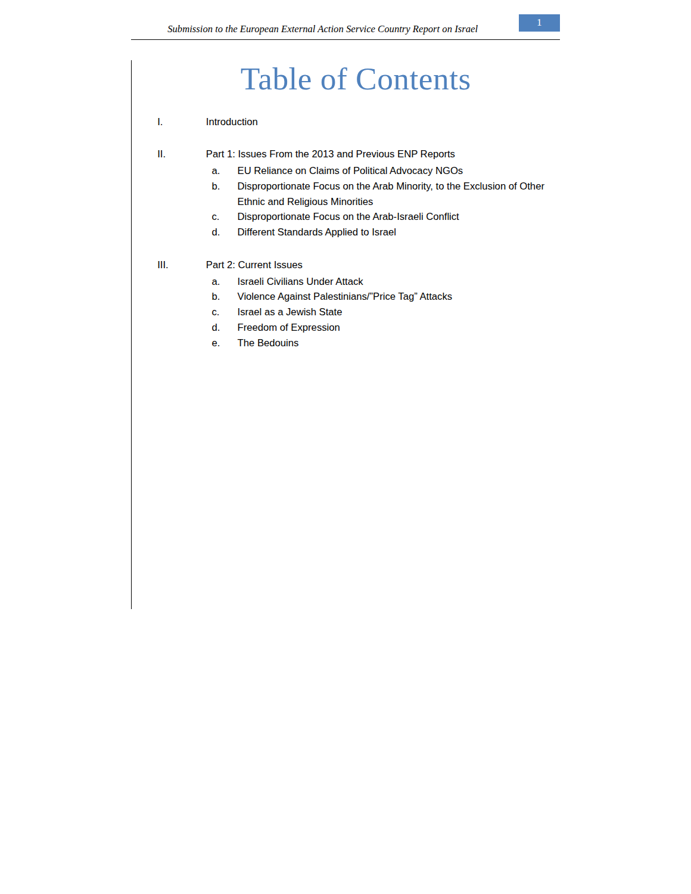1
Submission to the European External Action Service Country Report on Israel
Table of Contents
I. Introduction
II. Part 1: Issues From the 2013 and Previous ENP Reports
a. EU Reliance on Claims of Political Advocacy NGOs
b. Disproportionate Focus on the Arab Minority, to the Exclusion of Other Ethnic and Religious Minorities
c. Disproportionate Focus on the Arab-Israeli Conflict
d. Different Standards Applied to Israel
III. Part 2: Current Issues
a. Israeli Civilians Under Attack
b. Violence Against Palestinians/”Price Tag” Attacks
c. Israel as a Jewish State
d. Freedom of Expression
e. The Bedouins